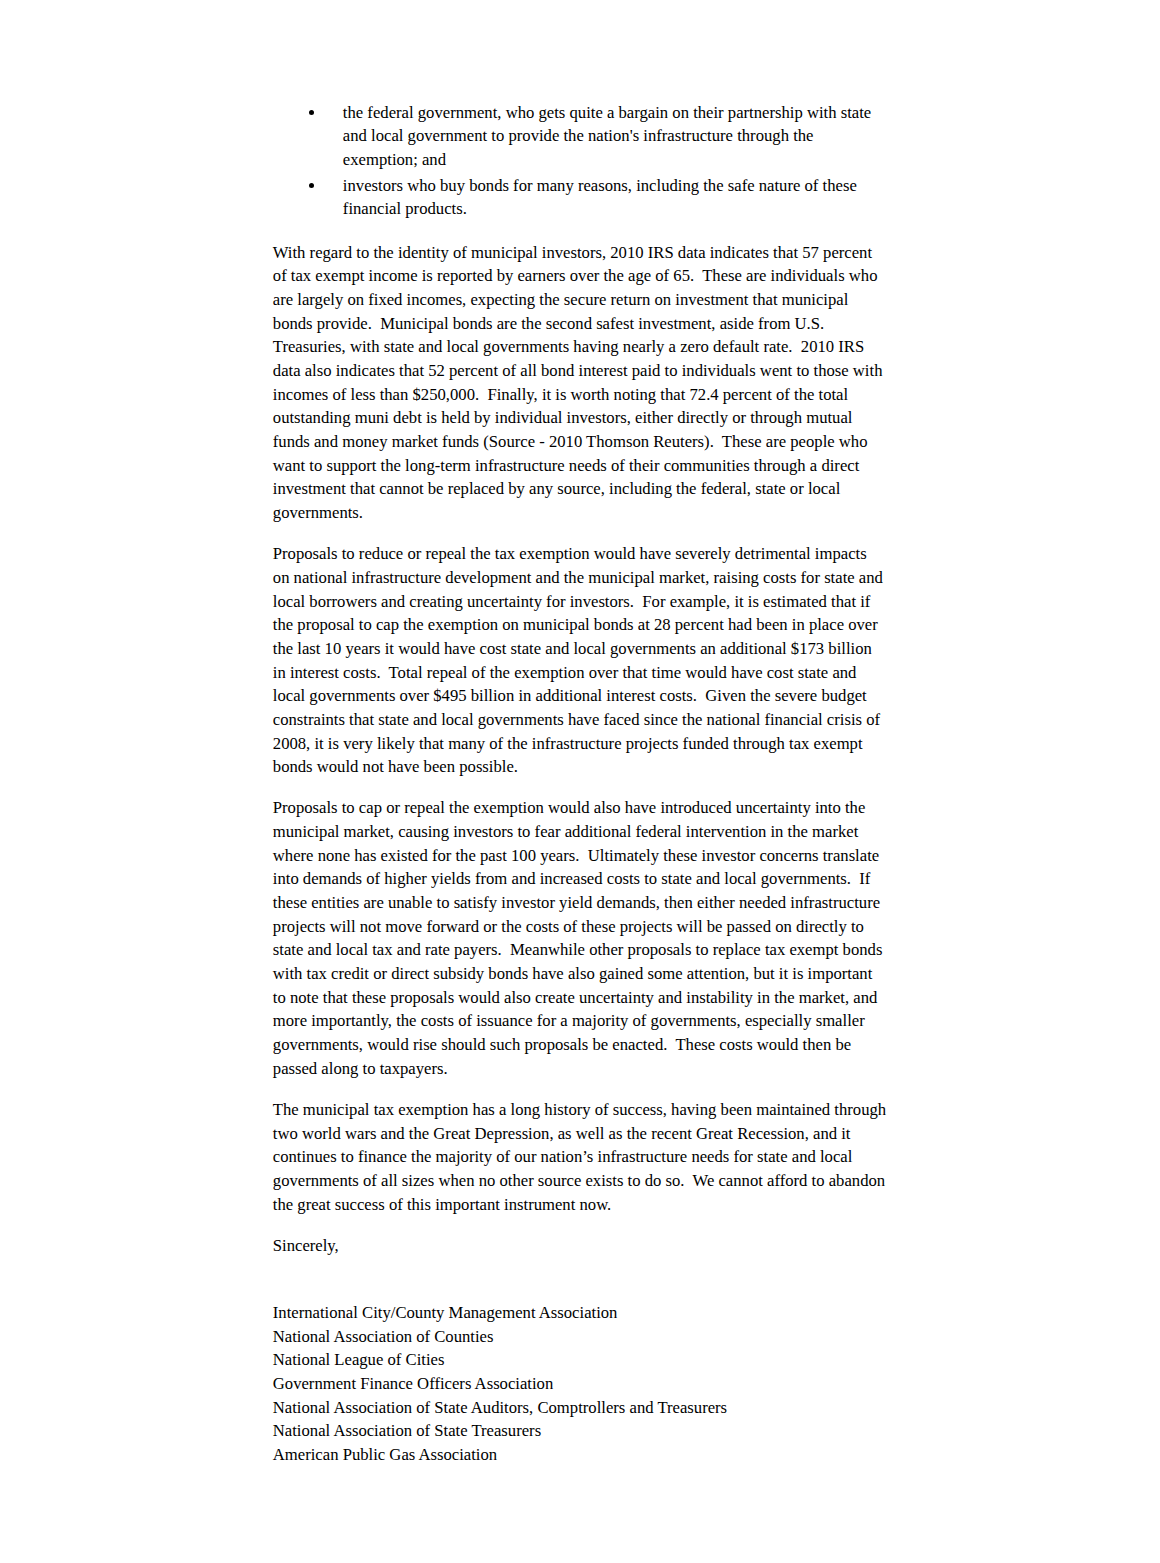the federal government, who gets quite a bargain on their partnership with state and local government to provide the nation's infrastructure through the exemption; and
investors who buy bonds for many reasons, including the safe nature of these financial products.
With regard to the identity of municipal investors, 2010 IRS data indicates that 57 percent of tax exempt income is reported by earners over the age of 65. These are individuals who are largely on fixed incomes, expecting the secure return on investment that municipal bonds provide. Municipal bonds are the second safest investment, aside from U.S. Treasuries, with state and local governments having nearly a zero default rate. 2010 IRS data also indicates that 52 percent of all bond interest paid to individuals went to those with incomes of less than $250,000. Finally, it is worth noting that 72.4 percent of the total outstanding muni debt is held by individual investors, either directly or through mutual funds and money market funds (Source - 2010 Thomson Reuters). These are people who want to support the long-term infrastructure needs of their communities through a direct investment that cannot be replaced by any source, including the federal, state or local governments.
Proposals to reduce or repeal the tax exemption would have severely detrimental impacts on national infrastructure development and the municipal market, raising costs for state and local borrowers and creating uncertainty for investors. For example, it is estimated that if the proposal to cap the exemption on municipal bonds at 28 percent had been in place over the last 10 years it would have cost state and local governments an additional $173 billion in interest costs. Total repeal of the exemption over that time would have cost state and local governments over $495 billion in additional interest costs. Given the severe budget constraints that state and local governments have faced since the national financial crisis of 2008, it is very likely that many of the infrastructure projects funded through tax exempt bonds would not have been possible.
Proposals to cap or repeal the exemption would also have introduced uncertainty into the municipal market, causing investors to fear additional federal intervention in the market where none has existed for the past 100 years. Ultimately these investor concerns translate into demands of higher yields from and increased costs to state and local governments. If these entities are unable to satisfy investor yield demands, then either needed infrastructure projects will not move forward or the costs of these projects will be passed on directly to state and local tax and rate payers. Meanwhile other proposals to replace tax exempt bonds with tax credit or direct subsidy bonds have also gained some attention, but it is important to note that these proposals would also create uncertainty and instability in the market, and more importantly, the costs of issuance for a majority of governments, especially smaller governments, would rise should such proposals be enacted. These costs would then be passed along to taxpayers.
The municipal tax exemption has a long history of success, having been maintained through two world wars and the Great Depression, as well as the recent Great Recession, and it continues to finance the majority of our nation’s infrastructure needs for state and local governments of all sizes when no other source exists to do so. We cannot afford to abandon the great success of this important instrument now.
Sincerely,
International City/County Management Association
National Association of Counties
National League of Cities
Government Finance Officers Association
National Association of State Auditors, Comptrollers and Treasurers
National Association of State Treasurers
American Public Gas Association